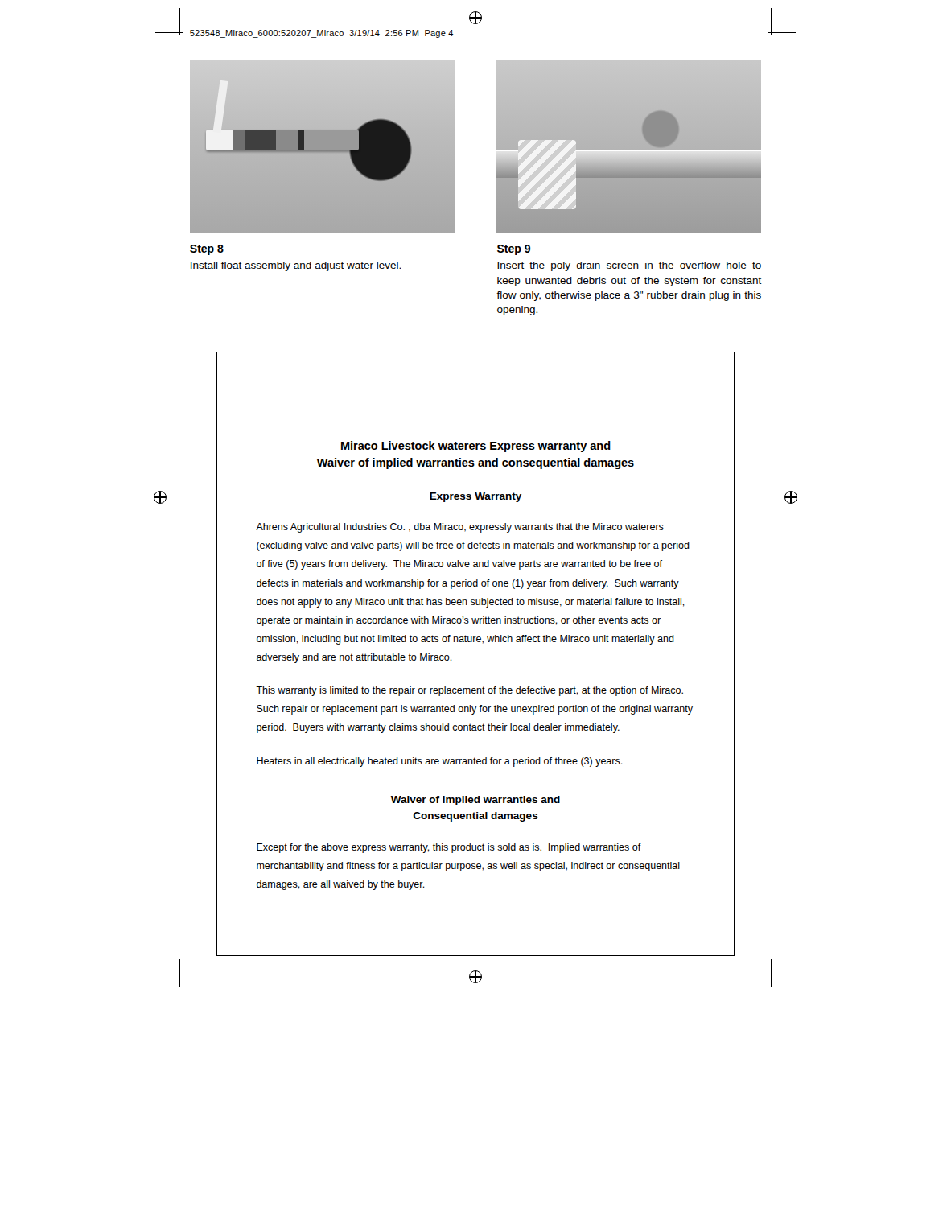523548_Miraco_6000:520207_Miraco 3/19/14 2:56 PM Page 4
Step 8
Install float assembly and adjust water level.
Step 9
Insert the poly drain screen in the overflow hole to keep unwanted debris out of the system for constant flow only, otherwise place a 3" rubber drain plug in this opening.
Miraco Livestock waterers Express warranty and
Waiver of implied warranties and consequential damages
Express Warranty
Ahrens Agricultural Industries Co. , dba Miraco, expressly warrants that the Miraco waterers (excluding valve and valve parts) will be free of defects in materials and workmanship for a period of five (5) years from delivery. The Miraco valve and valve parts are warranted to be free of defects in materials and workmanship for a period of one (1) year from delivery. Such warranty does not apply to any Miraco unit that has been subjected to misuse, or material failure to install, operate or maintain in accordance with Miraco’s written instructions, or other events acts or omission, including but not limited to acts of nature, which affect the Miraco unit materially and adversely and are not attributable to Miraco.
This warranty is limited to the repair or replacement of the defective part, at the option of Miraco. Such repair or replacement part is warranted only for the unexpired portion of the original warranty period. Buyers with warranty claims should contact their local dealer immediately.
Heaters in all electrically heated units are warranted for a period of three (3) years.
Waiver of implied warranties and
Consequential damages
Except for the above express warranty, this product is sold as is. Implied warranties of merchantability and fitness for a particular purpose, as well as special, indirect or consequential damages, are all waived by the buyer.